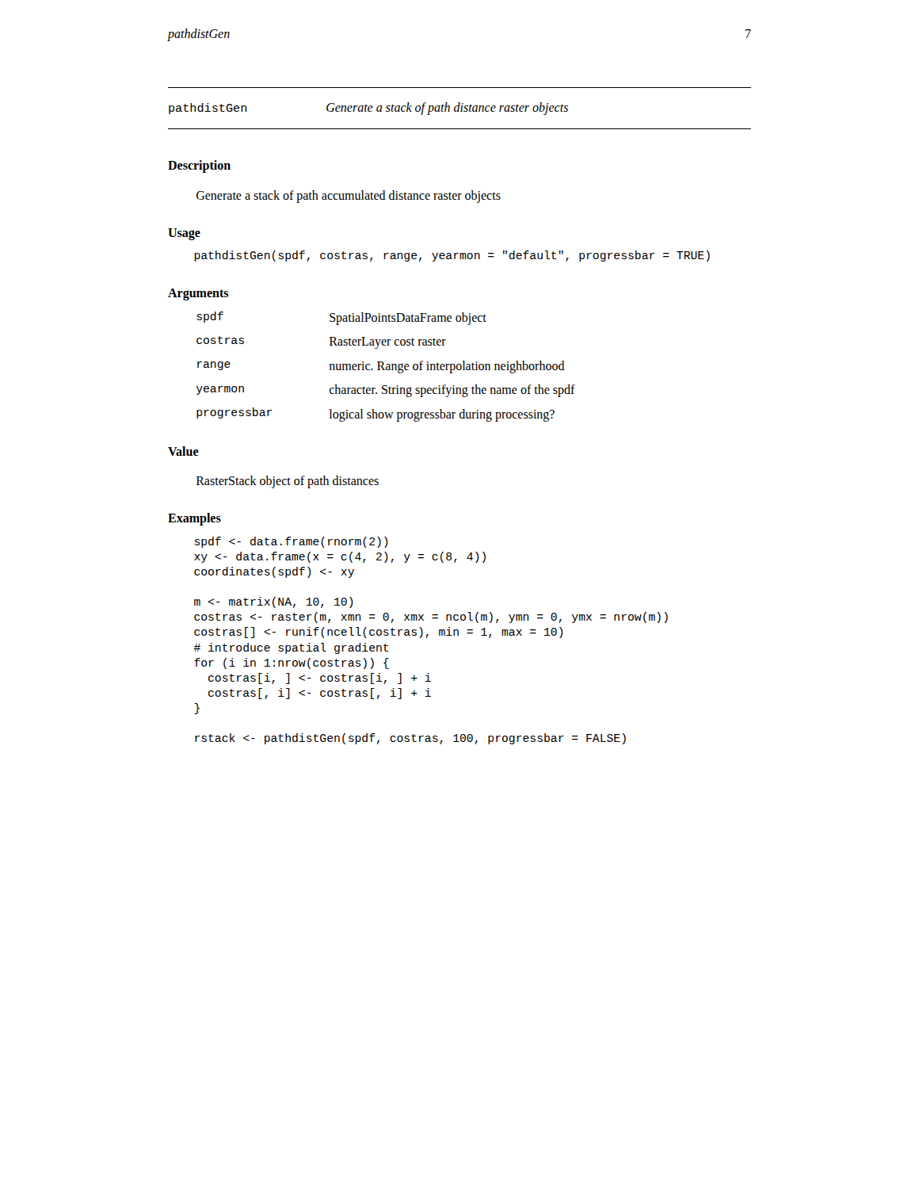pathdistGen 7
pathdistGen Generate a stack of path distance raster objects
Description
Generate a stack of path accumulated distance raster objects
Usage
pathdistGen(spdf, costras, range, yearmon = "default", progressbar = TRUE)
Arguments
spdf
SpatialPointsDataFrame object
costras
RasterLayer cost raster
range
numeric. Range of interpolation neighborhood
yearmon
character. String specifying the name of the spdf
progressbar
logical show progressbar during processing?
Value
RasterStack object of path distances
Examples
spdf <- data.frame(rnorm(2))
xy <- data.frame(x = c(4, 2), y = c(8, 4))
coordinates(spdf) <- xy

m <- matrix(NA, 10, 10)
costras <- raster(m, xmn = 0, xmx = ncol(m), ymn = 0, ymx = nrow(m))
costras[] <- runif(ncell(costras), min = 1, max = 10)
# introduce spatial gradient
for (i in 1:nrow(costras)) {
  costras[i, ] <- costras[i, ] + i
  costras[, i] <- costras[, i] + i
}

rstack <- pathdistGen(spdf, costras, 100, progressbar = FALSE)